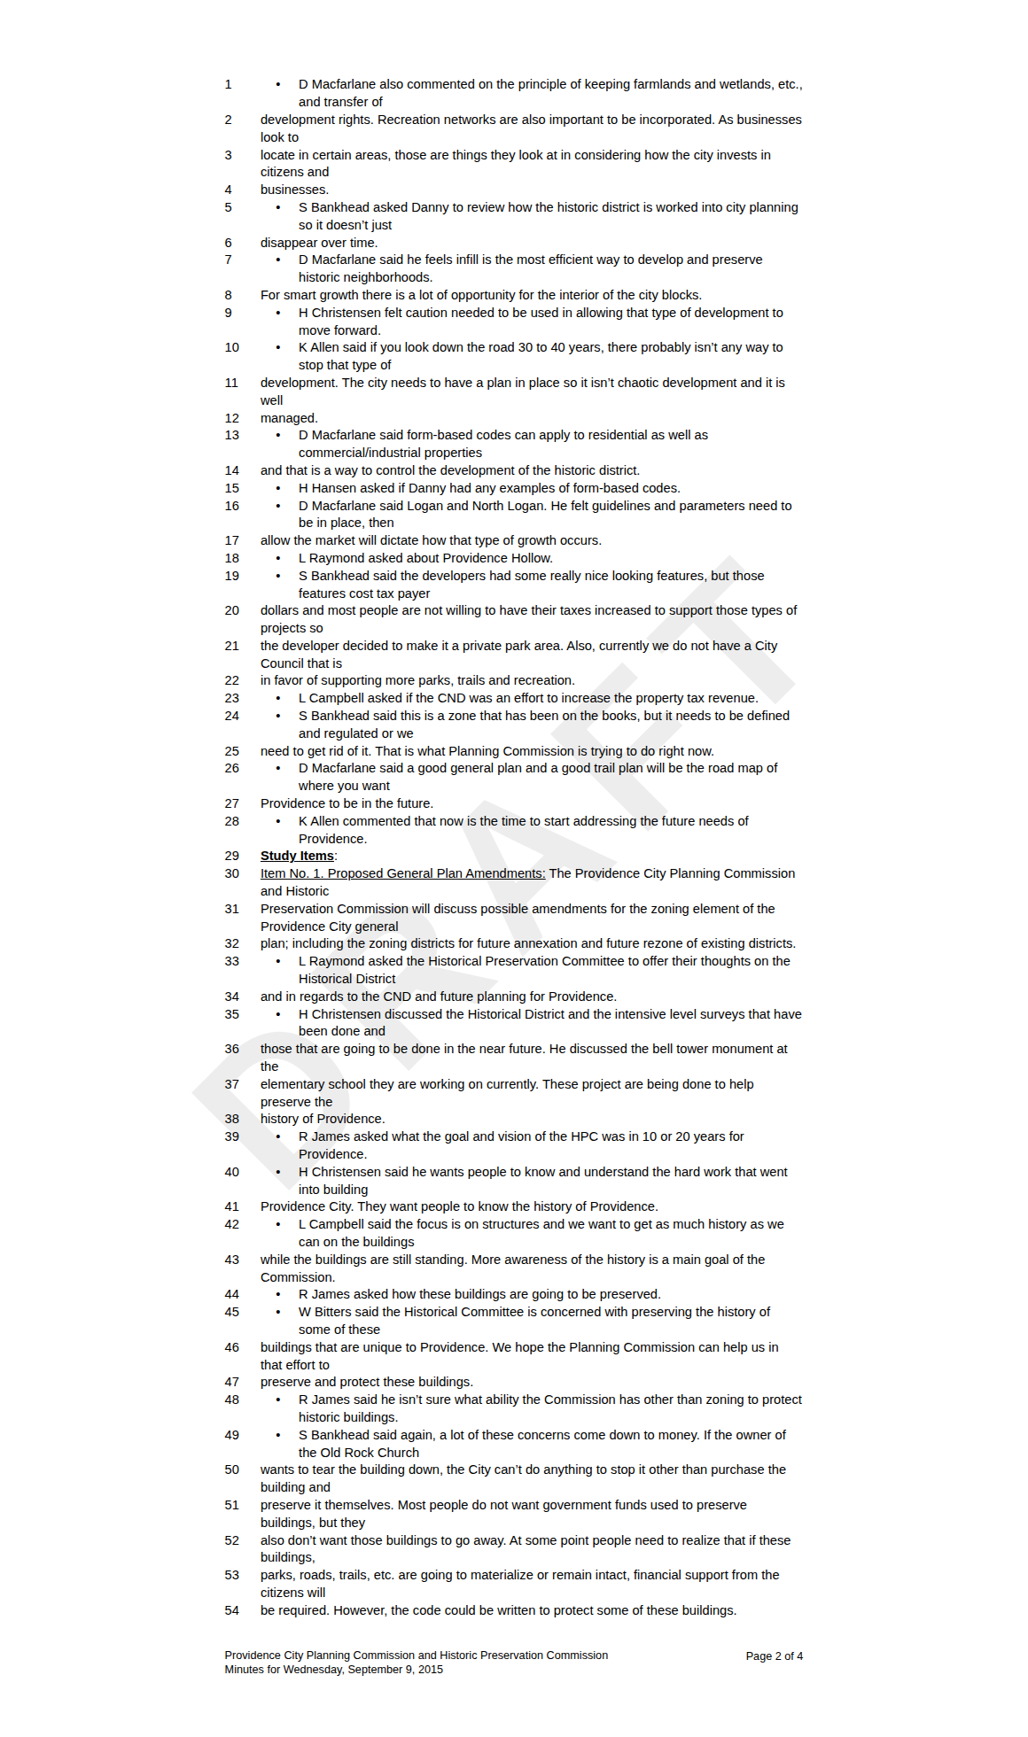DRAFT
| 1 | • D Macfarlane also commented on the principle of keeping farmlands and wetlands, etc., and transfer of |
| 2 | development rights. Recreation networks are also important to be incorporated. As businesses look to |
| 3 | locate in certain areas, those are things they look at in considering how the city invests in citizens and |
| 4 | businesses. |
| 5 | • S Bankhead asked Danny to review how the historic district is worked into city planning so it doesn’t just |
| 6 | disappear over time. |
| 7 | • D Macfarlane said he feels infill is the most efficient way to develop and preserve historic neighborhoods. |
| 8 | For smart growth there is a lot of opportunity for the interior of the city blocks. |
| 9 | • H Christensen felt caution needed to be used in allowing that type of development to move forward. |
| 10 | • K Allen said if you look down the road 30 to 40 years, there probably isn’t any way to stop that type of |
| 11 | development. The city needs to have a plan in place so it isn’t chaotic development and it is well |
| 12 | managed. |
| 13 | • D Macfarlane said form-based codes can apply to residential as well as commercial/industrial properties |
| 14 | and that is a way to control the development of the historic district. |
| 15 | • H Hansen asked if Danny had any examples of form-based codes. |
| 16 | • D Macfarlane said Logan and North Logan. He felt guidelines and parameters need to be in place, then |
| 17 | allow the market will dictate how that type of growth occurs. |
| 18 | • L Raymond asked about Providence Hollow. |
| 19 | • S Bankhead said the developers had some really nice looking features, but those features cost tax payer |
| 20 | dollars and most people are not willing to have their taxes increased to support those types of projects so |
| 21 | the developer decided to make it a private park area. Also, currently we do not have a City Council that is |
| 22 | in favor of supporting more parks, trails and recreation. |
| 23 | • L Campbell asked if the CND was an effort to increase the property tax revenue. |
| 24 | • S Bankhead said this is a zone that has been on the books, but it needs to be defined and regulated or we |
| 25 | need to get rid of it. That is what Planning Commission is trying to do right now. |
| 26 | • D Macfarlane said a good general plan and a good trail plan will be the road map of where you want |
| 27 | Providence to be in the future. |
| 28 | • K Allen commented that now is the time to start addressing the future needs of Providence. |
| 29 | Study Items : |
| 30 | Item No. 1. Proposed General Plan Amendments: The Providence City Planning Commission and Historic |
| 31 | Preservation Commission will discuss possible amendments for the zoning element of the Providence City general |
| 32 | plan; including the zoning districts for future annexation and future rezone of existing districts. |
| 33 | • L Raymond asked the Historical Preservation Committee to offer their thoughts on the Historical District |
| 34 | and in regards to the CND and future planning for Providence. |
| 35 | • H Christensen discussed the Historical District and the intensive level surveys that have been done and |
| 36 | those that are going to be done in the near future. He discussed the bell tower monument at the |
| 37 | elementary school they are working on currently. These project are being done to help preserve the |
| 38 | history of Providence. |
| 39 | • R James asked what the goal and vision of the HPC was in 10 or 20 years for Providence. |
| 40 | • H Christensen said he wants people to know and understand the hard work that went into building |
| 41 | Providence City. They want people to know the history of Providence. |
| 42 | • L Campbell said the focus is on structures and we want to get as much history as we can on the buildings |
| 43 | while the buildings are still standing. More awareness of the history is a main goal of the Commission. |
| 44 | • R James asked how these buildings are going to be preserved. |
| 45 | • W Bitters said the Historical Committee is concerned with preserving the history of some of these |
| 46 | buildings that are unique to Providence. We hope the Planning Commission can help us in that effort to |
| 47 | preserve and protect these buildings. |
| 48 | • R James said he isn’t sure what ability the Commission has other than zoning to protect historic buildings. |
| 49 | • S Bankhead said again, a lot of these concerns come down to money. If the owner of the Old Rock Church |
| 50 | wants to tear the building down, the City can’t do anything to stop it other than purchase the building and |
| 51 | preserve it themselves. Most people do not want government funds used to preserve buildings, but they |
| 52 | also don’t want those buildings to go away. At some point people need to realize that if these buildings, |
| 53 | parks, roads, trails, etc. are going to materialize or remain intact, financial support from the citizens will |
| 54 | be required. However, the code could be written to protect some of these buildings. |
Providence City Planning Commission and Historic Preservation Commission
Minutes for Wednesday, September 9, 2015
Page 2 of 4